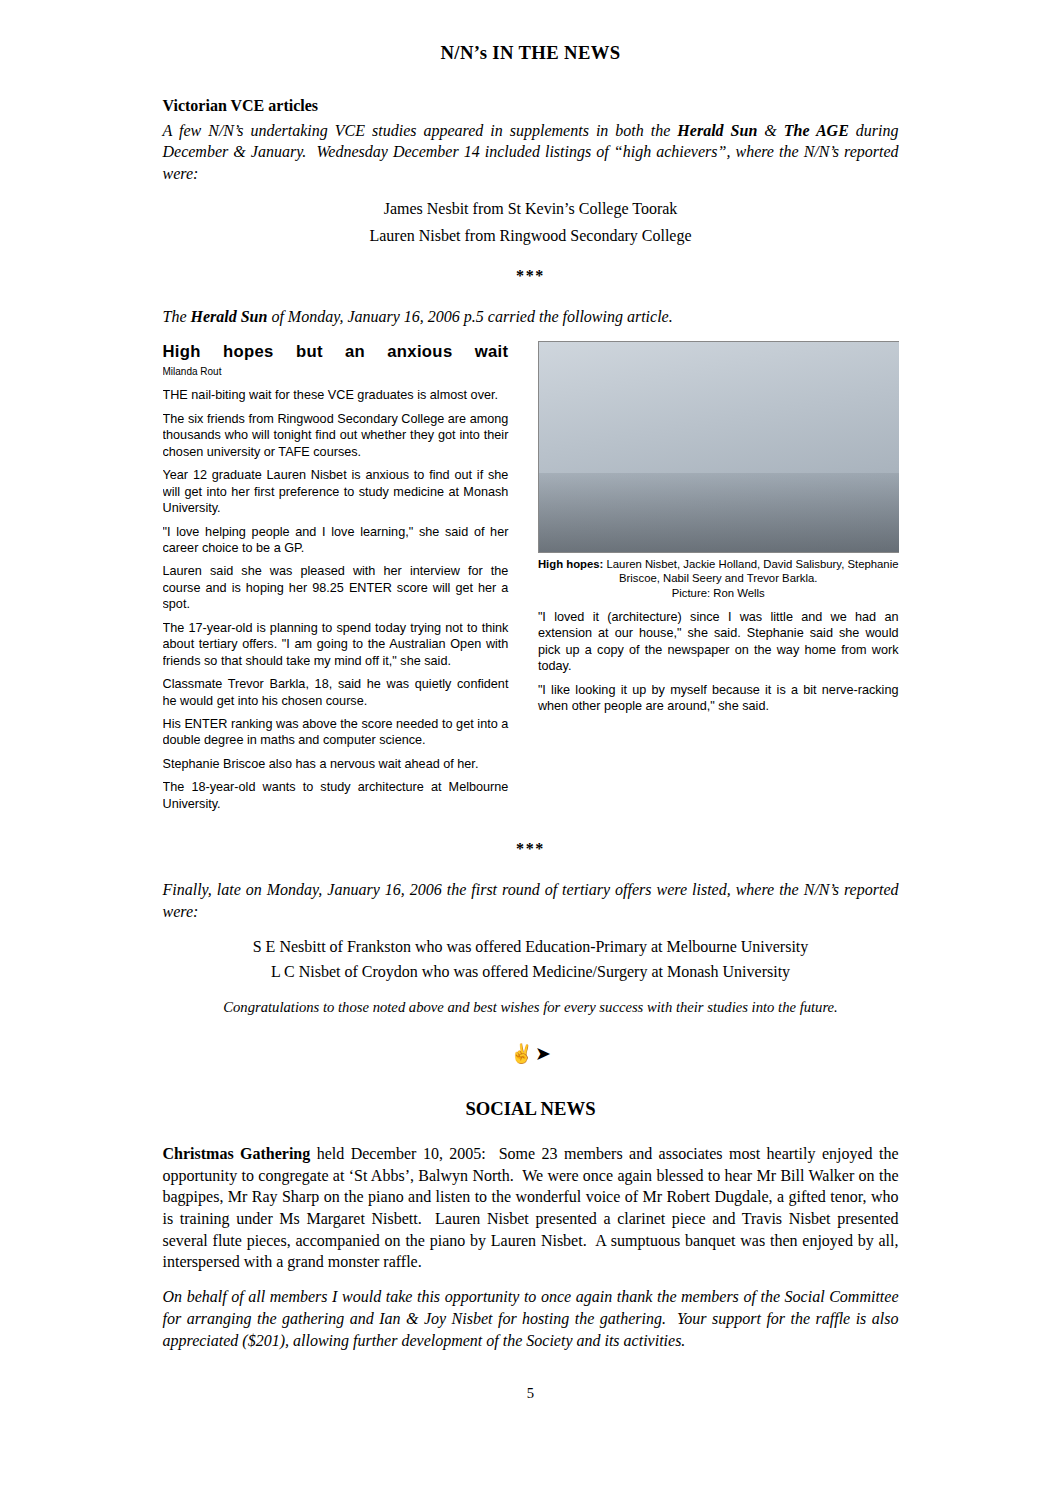N/N’s IN THE NEWS
Victorian VCE articles
A few N/N’s undertaking VCE studies appeared in supplements in both the Herald Sun & The AGE during December & January. Wednesday December 14 included listings of “high achievers”, where the N/N’s reported were:
James Nesbit from St Kevin’s College Toorak
Lauren Nisbet from Ringwood Secondary College
***
The Herald Sun of Monday, January 16, 2006 p.5 carried the following article.
High hopes but an anxious wait
Milanda Rout
THE nail-biting wait for these VCE graduates is almost over.
The six friends from Ringwood Secondary College are among thousands who will tonight find out whether they got into their chosen university or TAFE courses.
Year 12 graduate Lauren Nisbet is anxious to find out if she will get into her first preference to study medicine at Monash University.
"I love helping people and I love learning," she said of her career choice to be a GP.
Lauren said she was pleased with her interview for the course and is hoping her 98.25 ENTER score will get her a spot.
The 17-year-old is planning to spend today trying not to think about tertiary offers. "I am going to the Australian Open with friends so that should take my mind off it," she said.
Classmate Trevor Barkla, 18, said he was quietly confident he would get into his chosen course.
His ENTER ranking was above the score needed to get into a double degree in maths and computer science.
Stephanie Briscoe also has a nervous wait ahead of her.
The 18-year-old wants to study architecture at Melbourne University.
High hopes: Lauren Nisbet, Jackie Holland, David Salisbury, Stephanie Briscoe, Nabil Seery and Trevor Barkla.
Picture: Ron Wells
"I loved it (architecture) since I was little and we had an extension at our house," she said. Stephanie said she would pick up a copy of the newspaper on the way home from work today.
"I like looking it up by myself because it is a bit nerve-racking when other people are around," she said.
***
Finally, late on Monday, January 16, 2006 the first round of tertiary offers were listed, where the N/N’s reported were:
S E Nesbitt of Frankston who was offered Education-Primary at Melbourne University
L C Nisbet of Croydon who was offered Medicine/Surgery at Monash University
Congratulations to those noted above and best wishes for every success with their studies into the future.
✌️ ➤
SOCIAL NEWS
Christmas Gathering held December 10, 2005: Some 23 members and associates most heartily enjoyed the opportunity to congregate at ‘St Abbs’, Balwyn North. We were once again blessed to hear Mr Bill Walker on the bagpipes, Mr Ray Sharp on the piano and listen to the wonderful voice of Mr Robert Dugdale, a gifted tenor, who is training under Ms Margaret Nisbett. Lauren Nisbet presented a clarinet piece and Travis Nisbet presented several flute pieces, accompanied on the piano by Lauren Nisbet. A sumptuous banquet was then enjoyed by all, interspersed with a grand monster raffle.
On behalf of all members I would take this opportunity to once again thank the members of the Social Committee for arranging the gathering and Ian & Joy Nisbet for hosting the gathering. Your support for the raffle is also appreciated ($201), allowing further development of the Society and its activities.
5